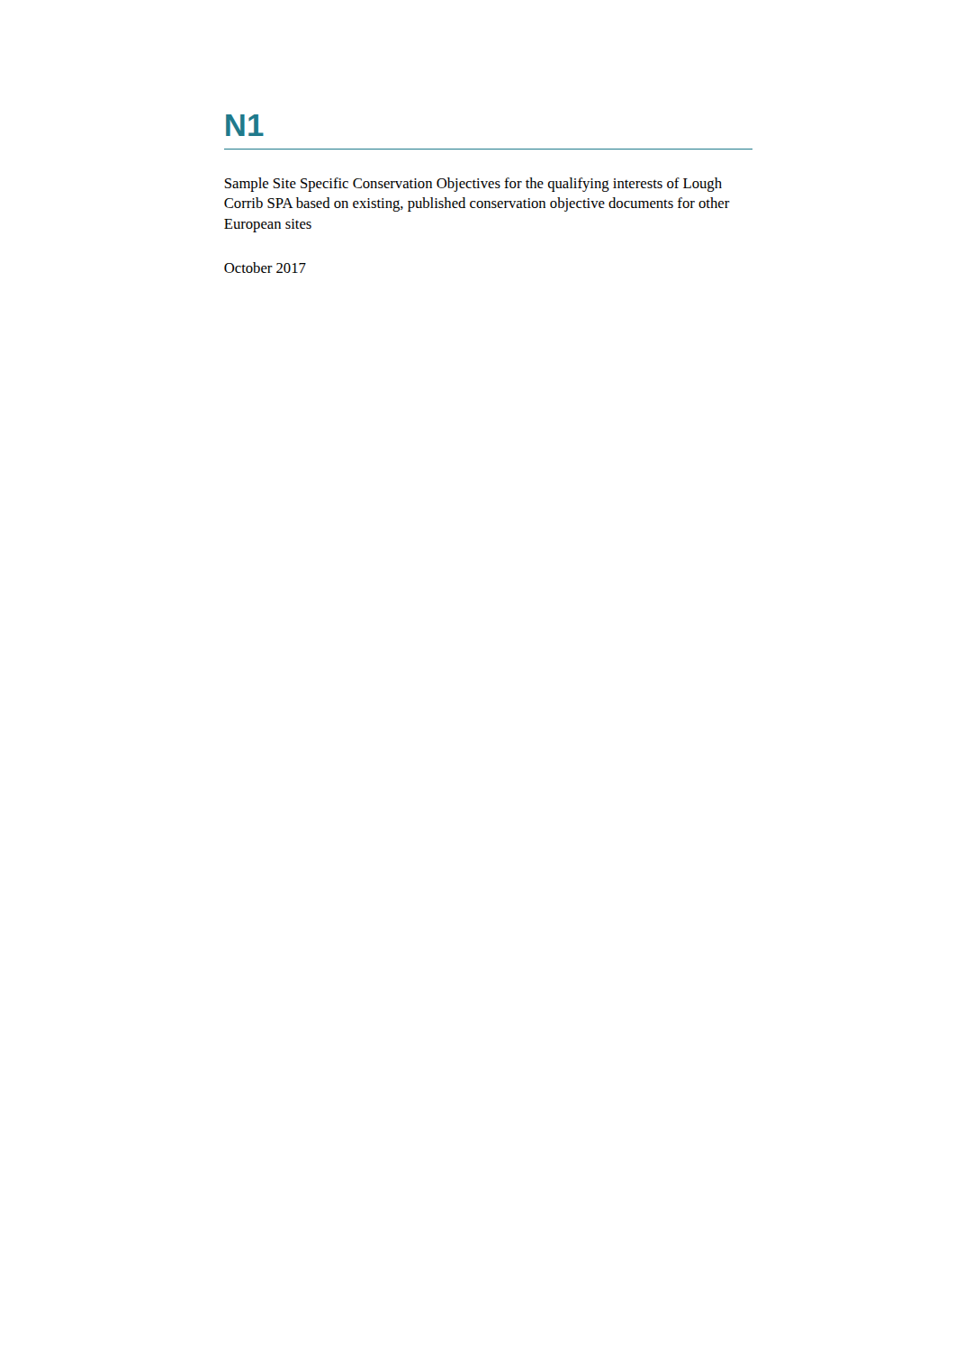N1
Sample Site Specific Conservation Objectives for the qualifying interests of Lough Corrib SPA based on existing, published conservation objective documents for other European sites
October 2017